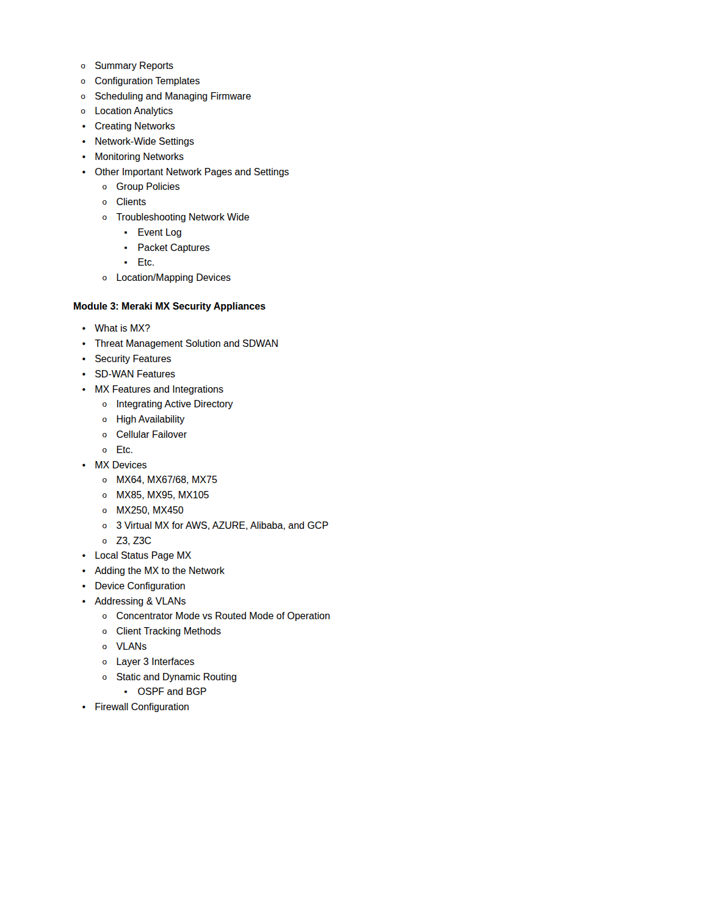Summary Reports
Configuration Templates
Scheduling and Managing Firmware
Location Analytics
Creating Networks
Network-Wide Settings
Monitoring Networks
Other Important Network Pages and Settings
Group Policies
Clients
Troubleshooting Network Wide
Event Log
Packet Captures
Etc.
Location/Mapping Devices
Module 3: Meraki MX Security Appliances
What is MX?
Threat Management Solution and SDWAN
Security Features
SD-WAN Features
MX Features and Integrations
Integrating Active Directory
High Availability
Cellular Failover
Etc.
MX Devices
MX64, MX67/68, MX75
MX85, MX95, MX105
MX250, MX450
3 Virtual MX for AWS, AZURE, Alibaba, and GCP
Z3, Z3C
Local Status Page MX
Adding the MX to the Network
Device Configuration
Addressing & VLANs
Concentrator Mode vs Routed Mode of Operation
Client Tracking Methods
VLANs
Layer 3 Interfaces
Static and Dynamic Routing
OSPF and BGP
Firewall Configuration